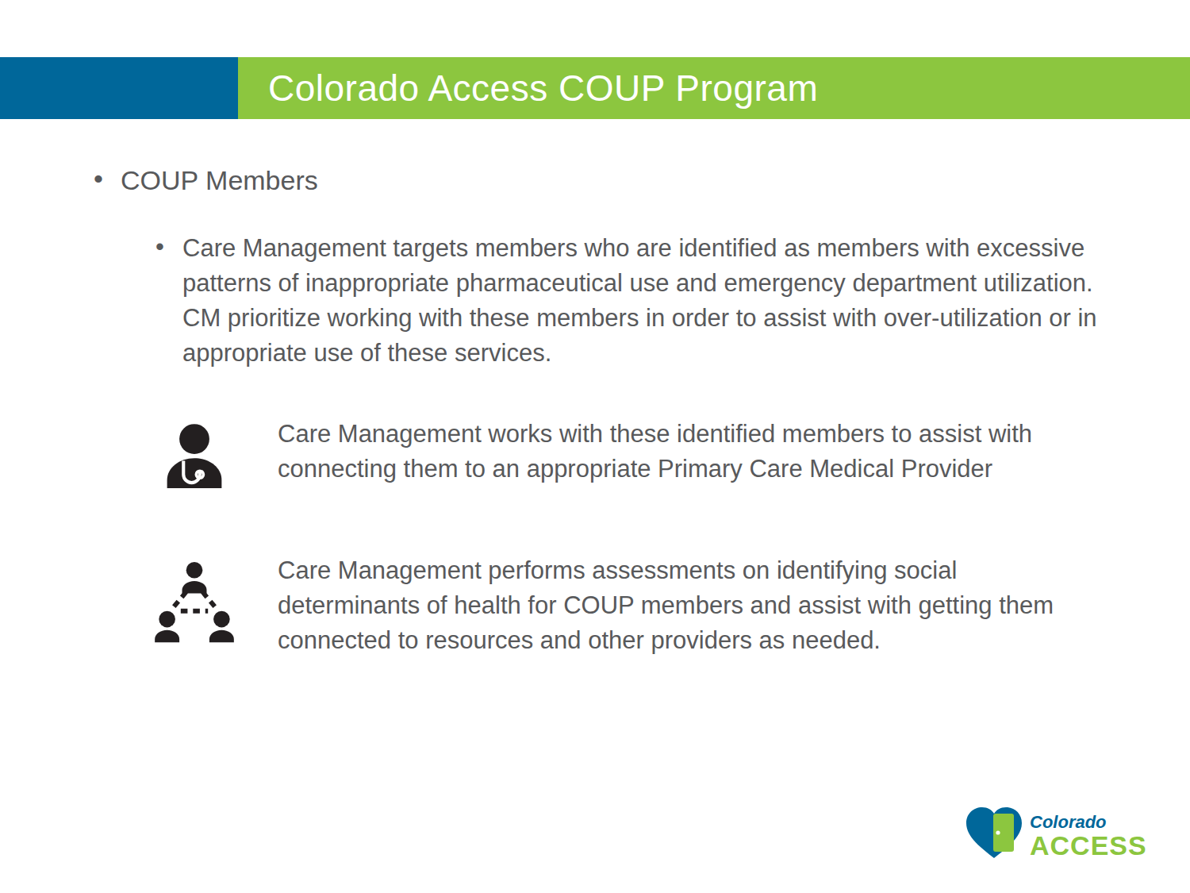Colorado Access COUP Program
COUP Members
Care Management targets members who are identified as members with excessive patterns of inappropriate pharmaceutical use and emergency department utilization. CM prioritize working with these members in order to assist with over-utilization or in appropriate use of these services.
Care Management works with these identified members to assist with connecting them to an appropriate Primary Care Medical Provider
Care Management performs assessments on identifying social determinants of health for COUP members and assist with getting them connected to resources and other providers as needed.
Colorado ACCESS